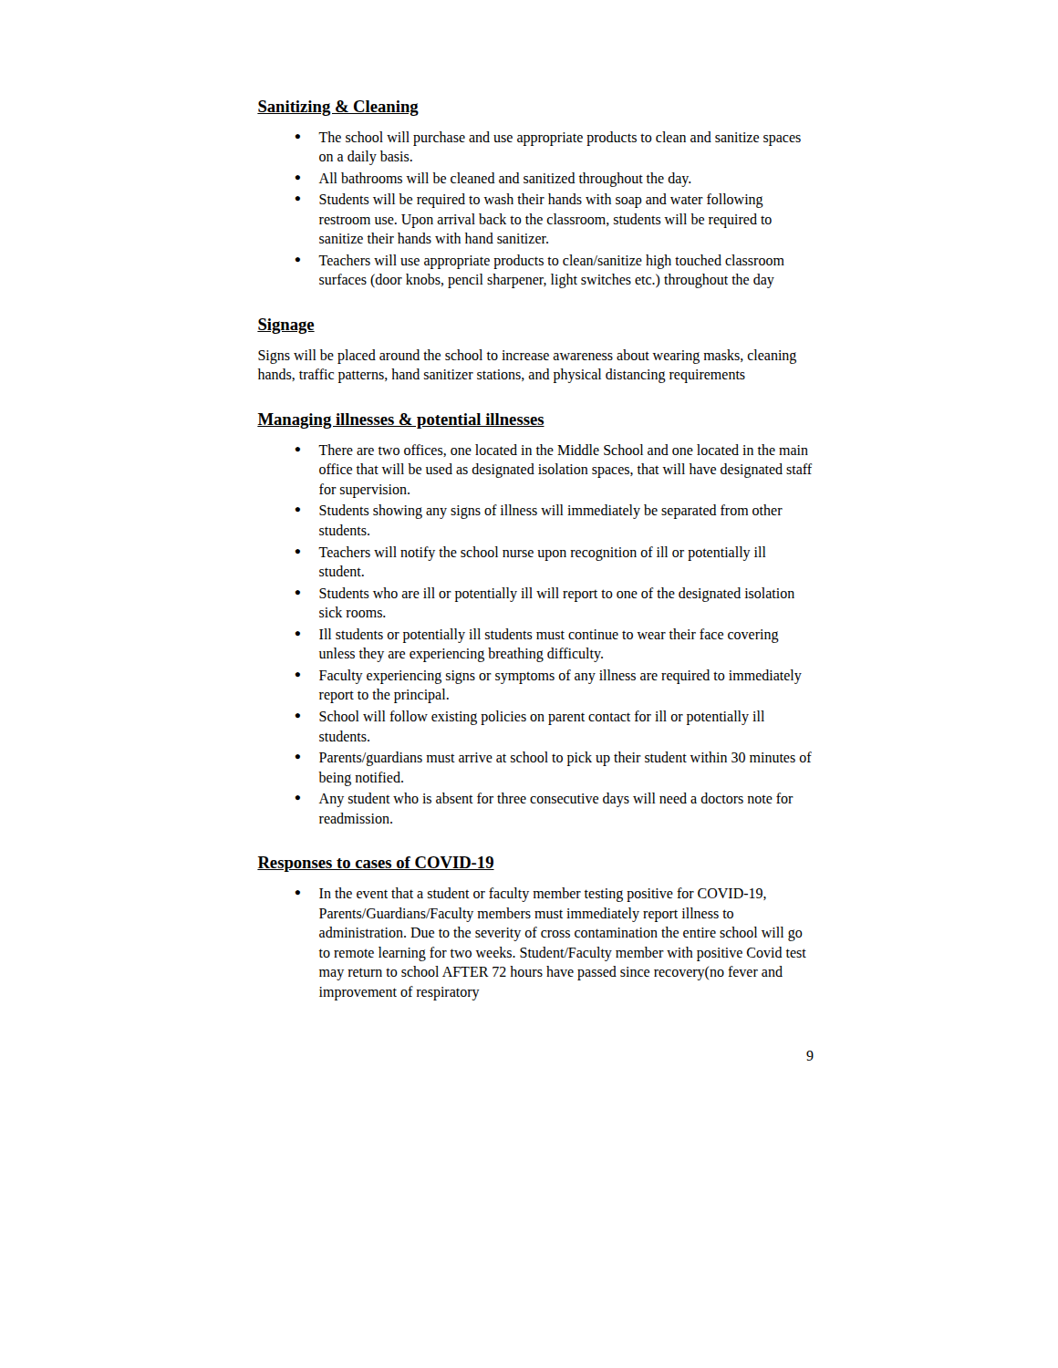Sanitizing & Cleaning
The school will purchase and use appropriate products to clean and sanitize spaces on a daily basis.
All bathrooms will be cleaned and sanitized throughout the day.
Students will be required to wash their hands with soap and water following restroom use. Upon arrival back to the classroom, students will be required to sanitize their hands with hand sanitizer.
Teachers will use appropriate products to clean/sanitize high touched classroom surfaces (door knobs, pencil sharpener, light switches etc.) throughout the day
Signage
Signs will be placed around the school to increase awareness about wearing masks, cleaning hands, traffic patterns, hand sanitizer stations, and physical distancing requirements
Managing illnesses & potential illnesses
There are two offices, one located in the Middle School and one located in the main office that will be used as designated isolation spaces, that will have designated staff for supervision.
Students showing any signs of illness will immediately be separated from other students.
Teachers will notify the school nurse upon recognition of ill or potentially ill student.
Students who are ill or potentially ill will report to one of the designated isolation sick rooms.
Ill students or potentially ill students must continue to wear their face covering unless they are experiencing breathing difficulty.
Faculty experiencing signs or symptoms of any illness are required to immediately report to the principal.
School will follow existing policies on parent contact for ill or potentially ill students.
Parents/guardians must arrive at school to pick up their student within 30 minutes of being notified.
Any student who is absent for three consecutive days will need a doctors note for readmission.
Responses to cases of COVID-19
In the event that a student or faculty member testing positive for COVID-19, Parents/Guardians/Faculty members must immediately report illness to administration. Due to the severity of cross contamination the entire school will go to remote learning for two weeks. Student/Faculty member with positive Covid test may return to school AFTER 72 hours have passed since recovery(no fever and improvement of respiratory
9